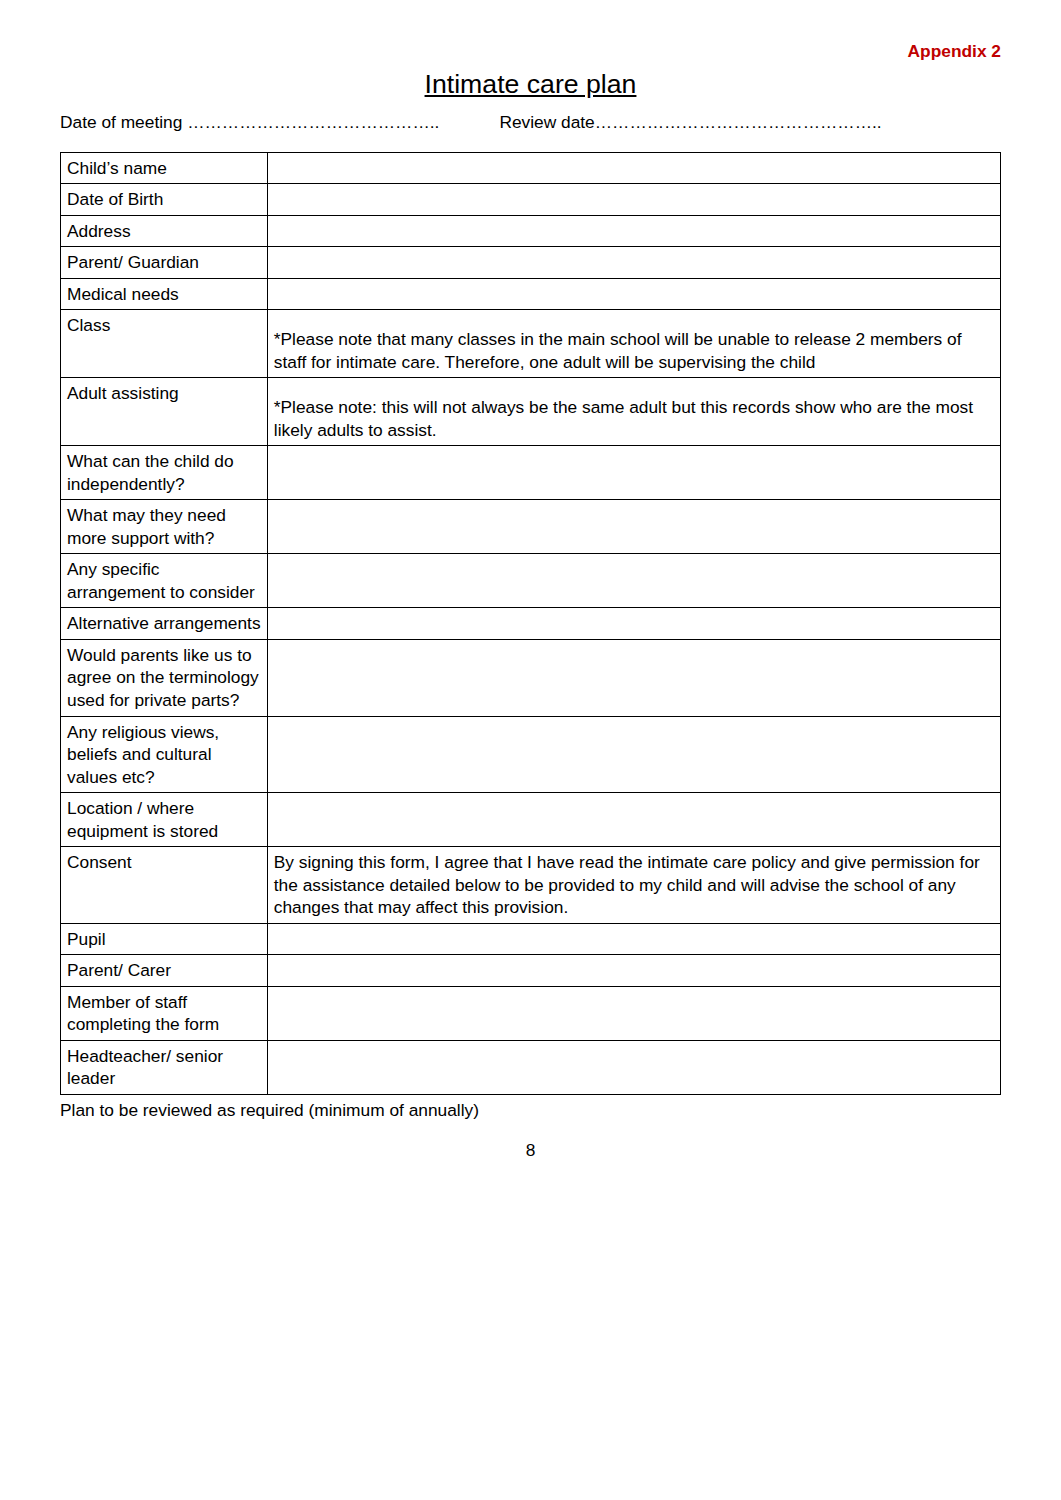Appendix 2
Intimate care plan
Date of meeting …………………………………….. Review date…………………………………………..
| Child’s name | |
| Date of Birth | |
| Address | |
| Parent/ Guardian | |
| Medical needs | |
| Class | *Please note that many classes in the main school will be unable to release 2 members of staff for intimate care. Therefore, one adult will be supervising the child |
| Adult assisting | *Please note: this will not always be the same adult but this records show who are the most likely adults to assist. |
| What can the child do independently? | |
| What may they need more support with? | |
| Any specific arrangement to consider | |
| Alternative arrangements | |
| Would parents like us to agree on the terminology used for private parts? | |
| Any religious views, beliefs and cultural values etc? | |
| Location / where equipment is stored | |
| Consent | By signing this form, I agree that I have read the intimate care policy and give permission for the assistance detailed below to be provided to my child and will advise the school of any changes that may affect this provision. |
| Pupil | |
| Parent/ Carer | |
| Member of staff completing the form | |
| Headteacher/ senior leader | |
Plan to be reviewed as required (minimum of annually)
8